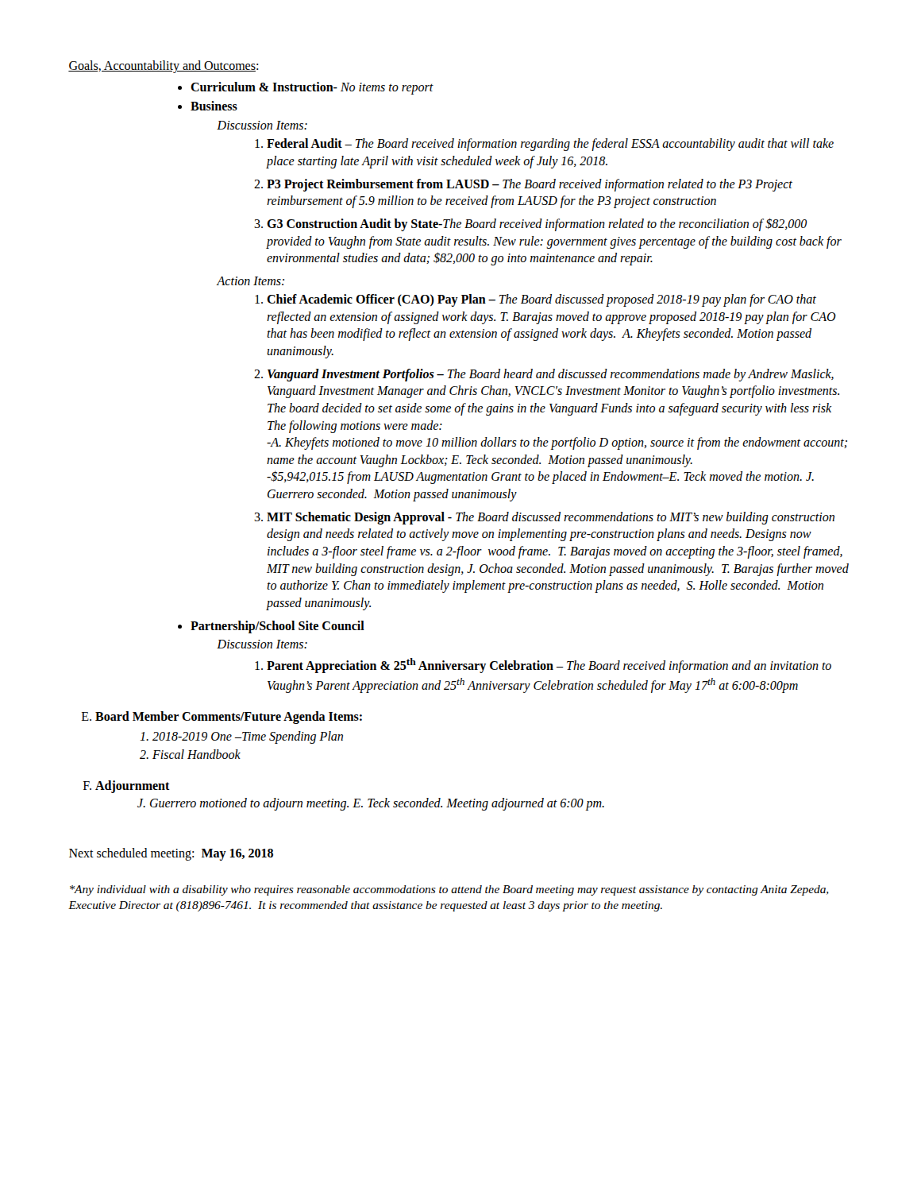Goals, Accountability and Outcomes:
Curriculum & Instruction- No items to report
Business
Discussion Items:
Federal Audit – The Board received information regarding the federal ESSA accountability audit that will take place starting late April with visit scheduled week of July 16, 2018.
P3 Project Reimbursement from LAUSD – The Board received information related to the P3 Project reimbursement of 5.9 million to be received from LAUSD for the P3 project construction
G3 Construction Audit by State-The Board received information related to the reconciliation of $82,000 provided to Vaughn from State audit results. New rule: government gives percentage of the building cost back for environmental studies and data; $82,000 to go into maintenance and repair.
Action Items:
Chief Academic Officer (CAO) Pay Plan – The Board discussed proposed 2018-19 pay plan for CAO that reflected an extension of assigned work days. T. Barajas moved to approve proposed 2018-19 pay plan for CAO that has been modified to reflect an extension of assigned work days. A. Kheyfets seconded. Motion passed unanimously.
Vanguard Investment Portfolios – The Board heard and discussed recommendations made by Andrew Maslick, Vanguard Investment Manager and Chris Chan, VNCLC's Investment Monitor to Vaughn’s portfolio investments. The board decided to set aside some of the gains in the Vanguard Funds into a safeguard security with less risk The following motions were made:
-A. Kheyfets motioned to move 10 million dollars to the portfolio D option, source it from the endowment account; name the account Vaughn Lockbox; E. Teck seconded. Motion passed unanimously.
-$5,942,015.15 from LAUSD Augmentation Grant to be placed in Endowment–E. Teck moved the motion. J. Guerrero seconded. Motion passed unanimously
MIT Schematic Design Approval - The Board discussed recommendations to MIT’s new building construction design and needs related to actively move on implementing pre-construction plans and needs. Designs now includes a 3-floor steel frame vs. a 2-floor wood frame. T. Barajas moved on accepting the 3-floor, steel framed, MIT new building construction design, J. Ochoa seconded. Motion passed unanimously. T. Barajas further moved to authorize Y. Chan to immediately implement pre-construction plans as needed, S. Holle seconded. Motion passed unanimously.
Partnership/School Site Council
Discussion Items:
Parent Appreciation & 25th Anniversary Celebration – The Board received information and an invitation to Vaughn’s Parent Appreciation and 25th Anniversary Celebration scheduled for May 17th at 6:00-8:00pm
Board Member Comments/Future Agenda Items:
2018-2019 One –Time Spending Plan
Fiscal Handbook
Adjournment
J. Guerrero motioned to adjourn meeting. E. Teck seconded. Meeting adjourned at 6:00 pm.
Next scheduled meeting: May 16, 2018
*Any individual with a disability who requires reasonable accommodations to attend the Board meeting may request assistance by contacting Anita Zepeda, Executive Director at (818)896-7461. It is recommended that assistance be requested at least 3 days prior to the meeting.